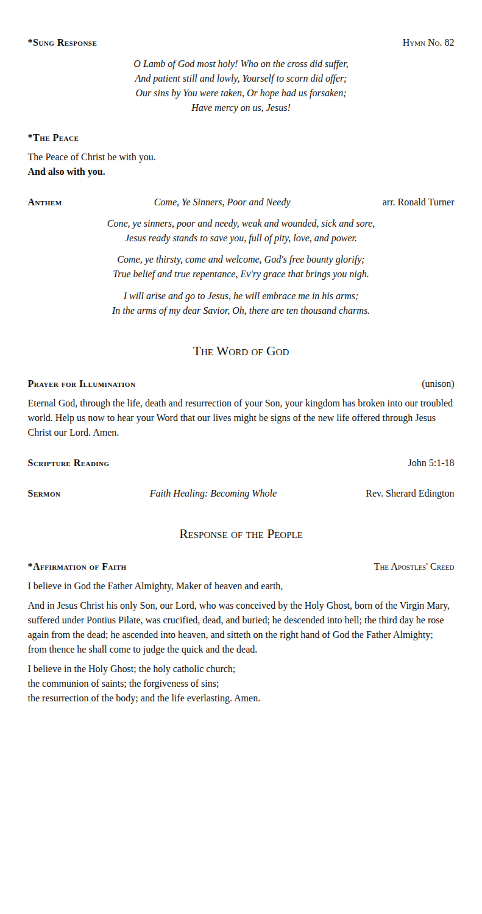*Sung Response Hymn No. 82
O Lamb of God most holy! Who on the cross did suffer,
And patient still and lowly, Yourself to scorn did offer;
Our sins by You were taken, Or hope had us forsaken;
Have mercy on us, Jesus!
*The Peace
The Peace of Christ be with you.
And also with you.
Anthem Come, Ye Sinners, Poor and Needy arr. Ronald Turner
Cone, ye sinners, poor and needy, weak and wounded, sick and sore,
Jesus ready stands to save you, full of pity, love, and power.
Come, ye thirsty, come and welcome, God's free bounty glorify;
True belief and true repentance, Ev'ry grace that brings you nigh.
I will arise and go to Jesus, he will embrace me in his arms;
In the arms of my dear Savior, Oh, there are ten thousand charms.
The Word of God
Prayer for Illumination (unison)
Eternal God, through the life, death and resurrection of your Son, your kingdom has broken into our troubled world. Help us now to hear your Word that our lives might be signs of the new life offered through Jesus Christ our Lord. Amen.
Scripture Reading John 5:1-18
Sermon Faith Healing: Becoming Whole Rev. Sherard Edington
Response of the People
*Affirmation of Faith The Apostles' Creed
I believe in God the Father Almighty, Maker of heaven and earth,
And in Jesus Christ his only Son, our Lord, who was conceived by the Holy Ghost, born of the Virgin Mary, suffered under Pontius Pilate, was crucified, dead, and buried; he descended into hell; the third day he rose again from the dead; he ascended into heaven, and sitteth on the right hand of God the Father Almighty; from thence he shall come to judge the quick and the dead.
I believe in the Holy Ghost; the holy catholic church;
the communion of saints; the forgiveness of sins;
the resurrection of the body; and the life everlasting. Amen.